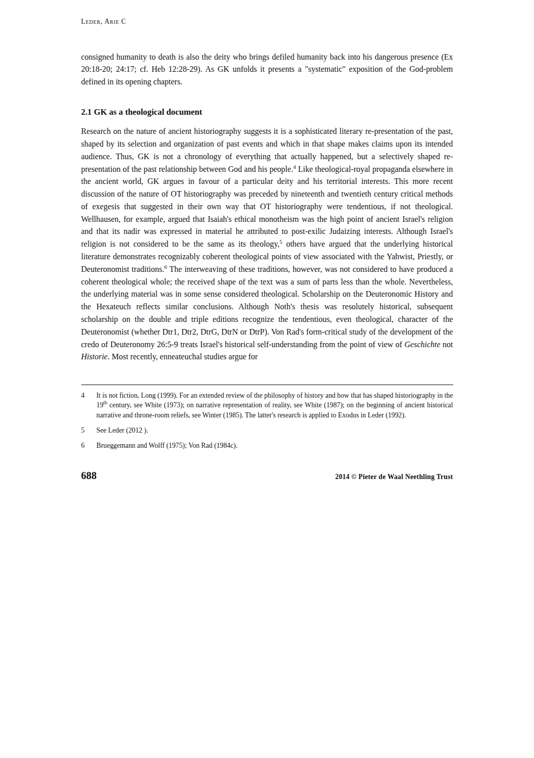Leder, Arie C
consigned humanity to death is also the deity who brings defiled humanity back into his dangerous presence (Ex 20:18-20; 24:17; cf. Heb 12:28-29). As GK unfolds it presents a "systematic" exposition of the God-problem defined in its opening chapters.
2.1 GK as a theological document
Research on the nature of ancient historiography suggests it is a sophisticated literary re-presentation of the past, shaped by its selection and organization of past events and which in that shape makes claims upon its intended audience. Thus, GK is not a chronology of everything that actually happened, but a selectively shaped re-presentation of the past relationship between God and his people.4 Like theological-royal propaganda elsewhere in the ancient world, GK argues in favour of a particular deity and his territorial interests. This more recent discussion of the nature of OT historiography was preceded by nineteenth and twentieth century critical methods of exegesis that suggested in their own way that OT historiography were tendentious, if not theological. Wellhausen, for example, argued that Isaiah's ethical monotheism was the high point of ancient Israel's religion and that its nadir was expressed in material he attributed to post-exilic Judaizing interests. Although Israel's religion is not considered to be the same as its theology,5 others have argued that the underlying historical literature demonstrates recognizably coherent theological points of view associated with the Yahwist, Priestly, or Deuteronomist traditions.6 The interweaving of these traditions, however, was not considered to have produced a coherent theological whole; the received shape of the text was a sum of parts less than the whole. Nevertheless, the underlying material was in some sense considered theological. Scholarship on the Deuteronomic History and the Hexateuch reflects similar conclusions. Although Noth's thesis was resolutely historical, subsequent scholarship on the double and triple editions recognize the tendentious, even theological, character of the Deuteronomist (whether Dtr1, Dtr2, DtrG, DtrN or DtrP). Von Rad's form-critical study of the development of the credo of Deuteronomy 26:5-9 treats Israel's historical self-understanding from the point of view of Geschichte not Historie. Most recently, enneateuchal studies argue for
4 It is not fiction, Long (1999). For an extended review of the philosophy of history and how that has shaped historiography in the 19th century, see White (1973); on narrative representation of reality, see White (1987); on the beginning of ancient historical narrative and throne-room reliefs, see Winter (1985). The latter's research is applied to Exodus in Leder (1992).
5 See Leder (2012 ).
6 Brueggemann and Wolff (1975); Von Rad (1984c).
688 2014 © Pieter de Waal Neethling Trust